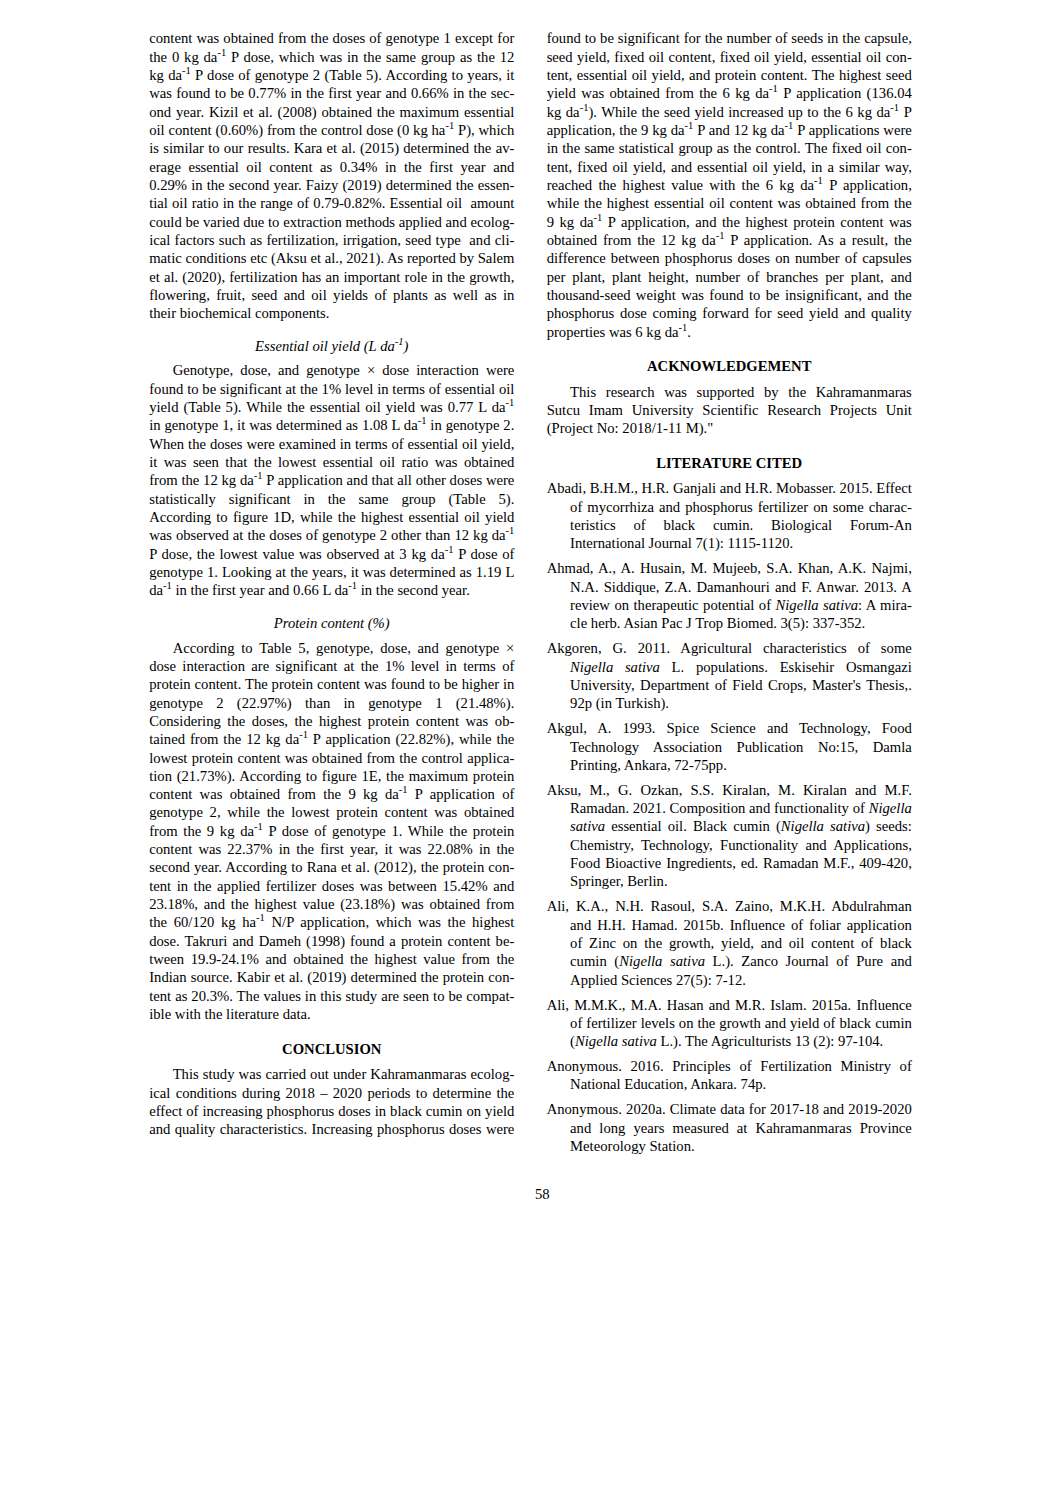content was obtained from the doses of genotype 1 except for the 0 kg da-1 P dose, which was in the same group as the 12 kg da-1 P dose of genotype 2 (Table 5). According to years, it was found to be 0.77% in the first year and 0.66% in the second year. Kizil et al. (2008) obtained the maximum essential oil content (0.60%) from the control dose (0 kg ha-1 P), which is similar to our results. Kara et al. (2015) determined the average essential oil content as 0.34% in the first year and 0.29% in the second year. Faizy (2019) determined the essential oil ratio in the range of 0.79-0.82%. Essential oil amount could be varied due to extraction methods applied and ecological factors such as fertilization, irrigation, seed type and climatic conditions etc (Aksu et al., 2021). As reported by Salem et al. (2020), fertilization has an important role in the growth, flowering, fruit, seed and oil yields of plants as well as in their biochemical components.
Essential oil yield (L da-1)
Genotype, dose, and genotype × dose interaction were found to be significant at the 1% level in terms of essential oil yield (Table 5). While the essential oil yield was 0.77 L da-1 in genotype 1, it was determined as 1.08 L da-1 in genotype 2. When the doses were examined in terms of essential oil yield, it was seen that the lowest essential oil ratio was obtained from the 12 kg da-1 P application and that all other doses were statistically significant in the same group (Table 5). According to figure 1D, while the highest essential oil yield was observed at the doses of genotype 2 other than 12 kg da-1 P dose, the lowest value was observed at 3 kg da-1 P dose of genotype 1. Looking at the years, it was determined as 1.19 L da-1 in the first year and 0.66 L da-1 in the second year.
Protein content (%)
According to Table 5, genotype, dose, and genotype × dose interaction are significant at the 1% level in terms of protein content. The protein content was found to be higher in genotype 2 (22.97%) than in genotype 1 (21.48%). Considering the doses, the highest protein content was obtained from the 12 kg da-1 P application (22.82%), while the lowest protein content was obtained from the control application (21.73%). According to figure 1E, the maximum protein content was obtained from the 9 kg da-1 P application of genotype 2, while the lowest protein content was obtained from the 9 kg da-1 P dose of genotype 1. While the protein content was 22.37% in the first year, it was 22.08% in the second year. According to Rana et al. (2012), the protein content in the applied fertilizer doses was between 15.42% and 23.18%, and the highest value (23.18%) was obtained from the 60/120 kg ha-1 N/P application, which was the highest dose. Takruri and Dameh (1998) found a protein content between 19.9-24.1% and obtained the highest value from the Indian source. Kabir et al. (2019) determined the protein content as 20.3%. The values in this study are seen to be compatible with the literature data.
Conclusion
This study was carried out under Kahramanmaras ecological conditions during 2018 – 2020 periods to determine the effect of increasing phosphorus doses in black cumin on yield and quality characteristics. Increasing phosphorus doses were found to be significant for the number of seeds in the capsule, seed yield, fixed oil content, fixed oil yield, essential oil content, essential oil yield, and protein content. The highest seed yield was obtained from the 6 kg da-1 P application (136.04 kg da-1). While the seed yield increased up to the 6 kg da-1 P application, the 9 kg da-1 P and 12 kg da-1 P applications were in the same statistical group as the control. The fixed oil content, fixed oil yield, and essential oil yield, in a similar way, reached the highest value with the 6 kg da-1 P application, while the highest essential oil content was obtained from the 9 kg da-1 P application, and the highest protein content was obtained from the 12 kg da-1 P application. As a result, the difference between phosphorus doses on number of capsules per plant, plant height, number of branches per plant, and thousand-seed weight was found to be insignificant, and the phosphorus dose coming forward for seed yield and quality properties was 6 kg da-1.
Acknowledgement
This research was supported by the Kahramanmaras Sutcu Imam University Scientific Research Projects Unit (Project No: 2018/1-11 M)."
Literature Cited
Abadi, B.H.M., H.R. Ganjali and H.R. Mobasser. 2015. Effect of mycorrhiza and phosphorus fertilizer on some characteristics of black cumin. Biological Forum-An International Journal 7(1): 1115-1120.
Ahmad, A., A. Husain, M. Mujeeb, S.A. Khan, A.K. Najmi, N.A. Siddique, Z.A. Damanhouri and F. Anwar. 2013. A review on therapeutic potential of Nigella sativa: A miracle herb. Asian Pac J Trop Biomed. 3(5): 337-352.
Akgoren, G. 2011. Agricultural characteristics of some Nigella sativa L. populations. Eskisehir Osmangazi University, Department of Field Crops, Master's Thesis,. 92p (in Turkish).
Akgul, A. 1993. Spice Science and Technology, Food Technology Association Publication No:15, Damla Printing, Ankara, 72-75pp.
Aksu, M., G. Ozkan, S.S. Kiralan, M. Kiralan and M.F. Ramadan. 2021. Composition and functionality of Nigella sativa essential oil. Black cumin (Nigella sativa) seeds: Chemistry, Technology, Functionality and Applications, Food Bioactive Ingredients, ed. Ramadan M.F., 409-420, Springer, Berlin.
Ali, K.A., N.H. Rasoul, S.A. Zaino, M.K.H. Abdulrahman and H.H. Hamad. 2015b. Influence of foliar application of Zinc on the growth, yield, and oil content of black cumin (Nigella sativa L.). Zanco Journal of Pure and Applied Sciences 27(5): 7-12.
Ali, M.M.K., M.A. Hasan and M.R. Islam. 2015a. Influence of fertilizer levels on the growth and yield of black cumin (Nigella sativa L.). The Agriculturists 13 (2): 97-104.
Anonymous. 2016. Principles of Fertilization Ministry of National Education, Ankara. 74p.
Anonymous. 2020a. Climate data for 2017-18 and 2019-2020 and long years measured at Kahramanmaras Province Meteorology Station.
58